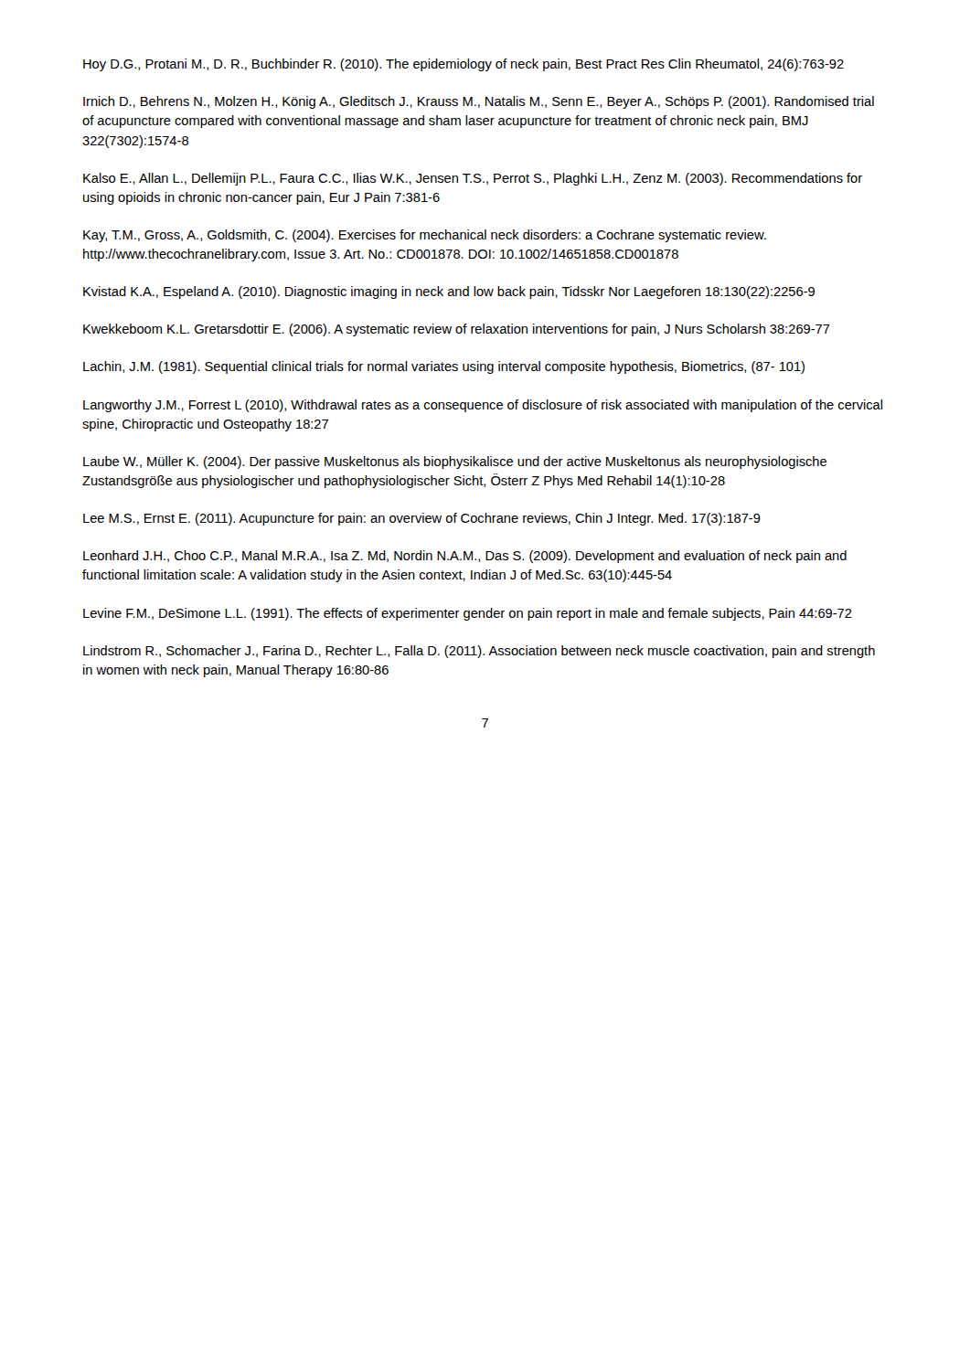Hoy D.G., Protani M., D. R., Buchbinder R. (2010). The epidemiology of neck pain, Best Pract Res Clin Rheumatol, 24(6):763-92
Irnich D., Behrens N., Molzen H., König A., Gleditsch J., Krauss M., Natalis M., Senn E., Beyer A., Schöps P. (2001). Randomised trial of acupuncture compared with conventional massage and sham laser acupuncture for treatment of chronic neck pain, BMJ 322(7302):1574-8
Kalso E., Allan L., Dellemijn P.L., Faura C.C., Ilias W.K., Jensen T.S., Perrot S., Plaghki L.H., Zenz M. (2003). Recommendations for using opioids in chronic non-cancer pain, Eur J Pain 7:381-6
Kay, T.M., Gross, A., Goldsmith, C. (2004). Exercises for mechanical neck disorders: a Cochrane systematic review. http://www.thecochranelibrary.com, Issue 3. Art. No.: CD001878. DOI: 10.1002/14651858.CD001878
Kvistad K.A., Espeland A. (2010). Diagnostic imaging in neck and low back pain, Tidsskr Nor Laegeforen 18:130(22):2256-9
Kwekkeboom K.L. Gretarsdottir E. (2006). A systematic review of relaxation interventions for pain, J Nurs Scholarsh 38:269-77
Lachin, J.M. (1981). Sequential clinical trials for normal variates using interval composite hypothesis, Biometrics, (87- 101)
Langworthy J.M., Forrest L (2010), Withdrawal rates as a consequence of disclosure of risk associated with manipulation of the cervical spine, Chiropractic und Osteopathy 18:27
Laube W., Müller K. (2004). Der passive Muskeltonus als biophysikalisce und der active Muskeltonus als neurophysiologische Zustandsgröße aus physiologischer und pathophysiologischer Sicht, Österr Z Phys Med Rehabil 14(1):10-28
Lee M.S., Ernst E. (2011). Acupuncture for pain: an overview of Cochrane reviews, Chin J Integr. Med. 17(3):187-9
Leonhard J.H., Choo C.P., Manal M.R.A., Isa Z. Md, Nordin N.A.M., Das S. (2009). Development and evaluation of neck pain and functional limitation scale: A validation study in the Asien context, Indian J of Med.Sc. 63(10):445-54
Levine F.M., DeSimone L.L. (1991). The effects of experimenter gender on pain report in male and female subjects, Pain 44:69-72
Lindstrom R., Schomacher J., Farina D., Rechter L., Falla D. (2011). Association between neck muscle coactivation, pain and strength in women with neck pain, Manual Therapy 16:80-86
7